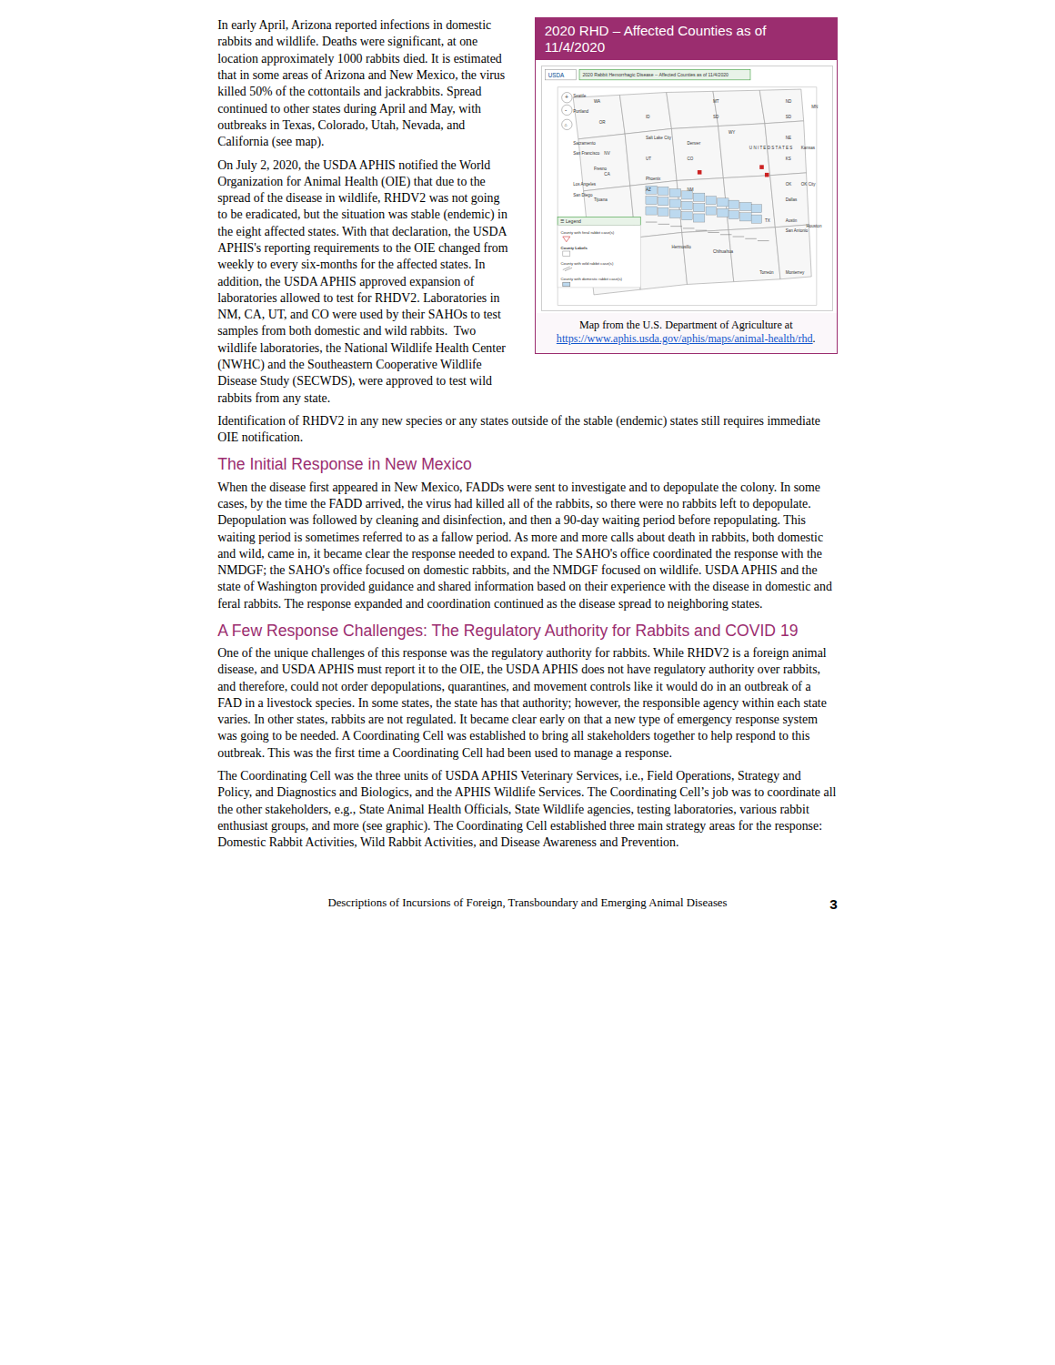In early April, Arizona reported infections in domestic rabbits and wildlife. Deaths were significant, at one location approximately 1000 rabbits died. It is estimated that in some areas of Arizona and New Mexico, the virus killed 50% of the cottontails and jackrabbits. Spread continued to other states during April and May, with outbreaks in Texas, Colorado, Utah, Nevada, and California (see map).
On July 2, 2020, the USDA APHIS notified the World Organization for Animal Health (OIE) that due to the spread of the disease in wildlife, RHDV2 was not going to be eradicated, but the situation was stable (endemic) in the eight affected states. With that declaration, the USDA APHIS's reporting requirements to the OIE changed from weekly to every six-months for the affected states. In addition, the USDA APHIS approved expansion of laboratories allowed to test for RHDV2. Laboratories in NM, CA, UT, and CO were used by their SAHOs to test samples from both domestic and wild rabbits. Two wildlife laboratories, the National Wildlife Health Center (NWHC) and the Southeastern Cooperative Wildlife Disease Study (SECWDS), were approved to test wild rabbits from any state.
2020 RHD – Affected Counties as of 11/4/2020
Map from the U.S. Department of Agriculture at
https://www.aphis.usda.gov/aphis/maps/animal-health/rhd.
Identification of RHDV2 in any new species or any states outside of the stable (endemic) states still requires immediate OIE notification.
The Initial Response in New Mexico
When the disease first appeared in New Mexico, FADDs were sent to investigate and to depopulate the colony. In some cases, by the time the FADD arrived, the virus had killed all of the rabbits, so there were no rabbits left to depopulate. Depopulation was followed by cleaning and disinfection, and then a 90-day waiting period before repopulating. This waiting period is sometimes referred to as a fallow period. As more and more calls about death in rabbits, both domestic and wild, came in, it became clear the response needed to expand. The SAHO's office coordinated the response with the NMDGF; the SAHO's office focused on domestic rabbits, and the NMDGF focused on wildlife. USDA APHIS and the state of Washington provided guidance and shared information based on their experience with the disease in domestic and feral rabbits. The response expanded and coordination continued as the disease spread to neighboring states.
A Few Response Challenges: The Regulatory Authority for Rabbits and COVID 19
One of the unique challenges of this response was the regulatory authority for rabbits. While RHDV2 is a foreign animal disease, and USDA APHIS must report it to the OIE, the USDA APHIS does not have regulatory authority over rabbits, and therefore, could not order depopulations, quarantines, and movement controls like it would do in an outbreak of a FAD in a livestock species. In some states, the state has that authority; however, the responsible agency within each state varies. In other states, rabbits are not regulated. It became clear early on that a new type of emergency response system was going to be needed. A Coordinating Cell was established to bring all stakeholders together to help respond to this outbreak. This was the first time a Coordinating Cell had been used to manage a response.
The Coordinating Cell was the three units of USDA APHIS Veterinary Services, i.e., Field Operations, Strategy and Policy, and Diagnostics and Biologics, and the APHIS Wildlife Services. The Coordinating Cell’s job was to coordinate all the other stakeholders, e.g., State Animal Health Officials, State Wildlife agencies, testing laboratories, various rabbit enthusiast groups, and more (see graphic). The Coordinating Cell established three main strategy areas for the response: Domestic Rabbit Activities, Wild Rabbit Activities, and Disease Awareness and Prevention.
Descriptions of Incursions of Foreign, Transboundary and Emerging Animal Diseases 3